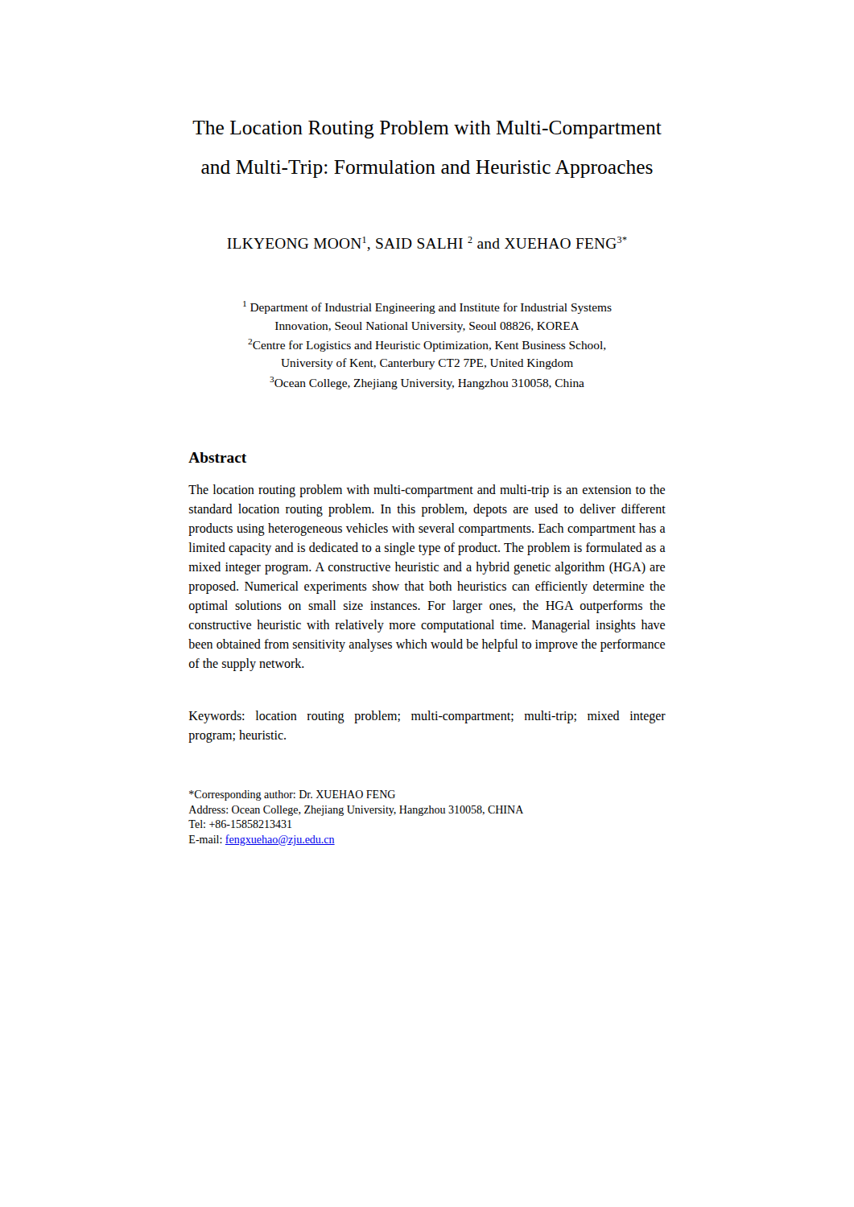The Location Routing Problem with Multi-Compartment and Multi-Trip: Formulation and Heuristic Approaches
ILKYEONG MOON1, SAID SALHI 2 and XUEHAO FENG3*
1 Department of Industrial Engineering and Institute for Industrial Systems
Innovation, Seoul National University, Seoul 08826, KOREA
2Centre for Logistics and Heuristic Optimization, Kent Business School,
University of Kent, Canterbury CT2 7PE, United Kingdom
3Ocean College, Zhejiang University, Hangzhou 310058, China
Abstract
The location routing problem with multi-compartment and multi-trip is an extension to the standard location routing problem. In this problem, depots are used to deliver different products using heterogeneous vehicles with several compartments. Each compartment has a limited capacity and is dedicated to a single type of product. The problem is formulated as a mixed integer program. A constructive heuristic and a hybrid genetic algorithm (HGA) are proposed. Numerical experiments show that both heuristics can efficiently determine the optimal solutions on small size instances. For larger ones, the HGA outperforms the constructive heuristic with relatively more computational time. Managerial insights have been obtained from sensitivity analyses which would be helpful to improve the performance of the supply network.
Keywords: location routing problem; multi-compartment; multi-trip; mixed integer program; heuristic.
*Corresponding author: Dr. XUEHAO FENG
Address: Ocean College, Zhejiang University, Hangzhou 310058, CHINA
Tel: +86-15858213431
E-mail: fengxuehao@zju.edu.cn